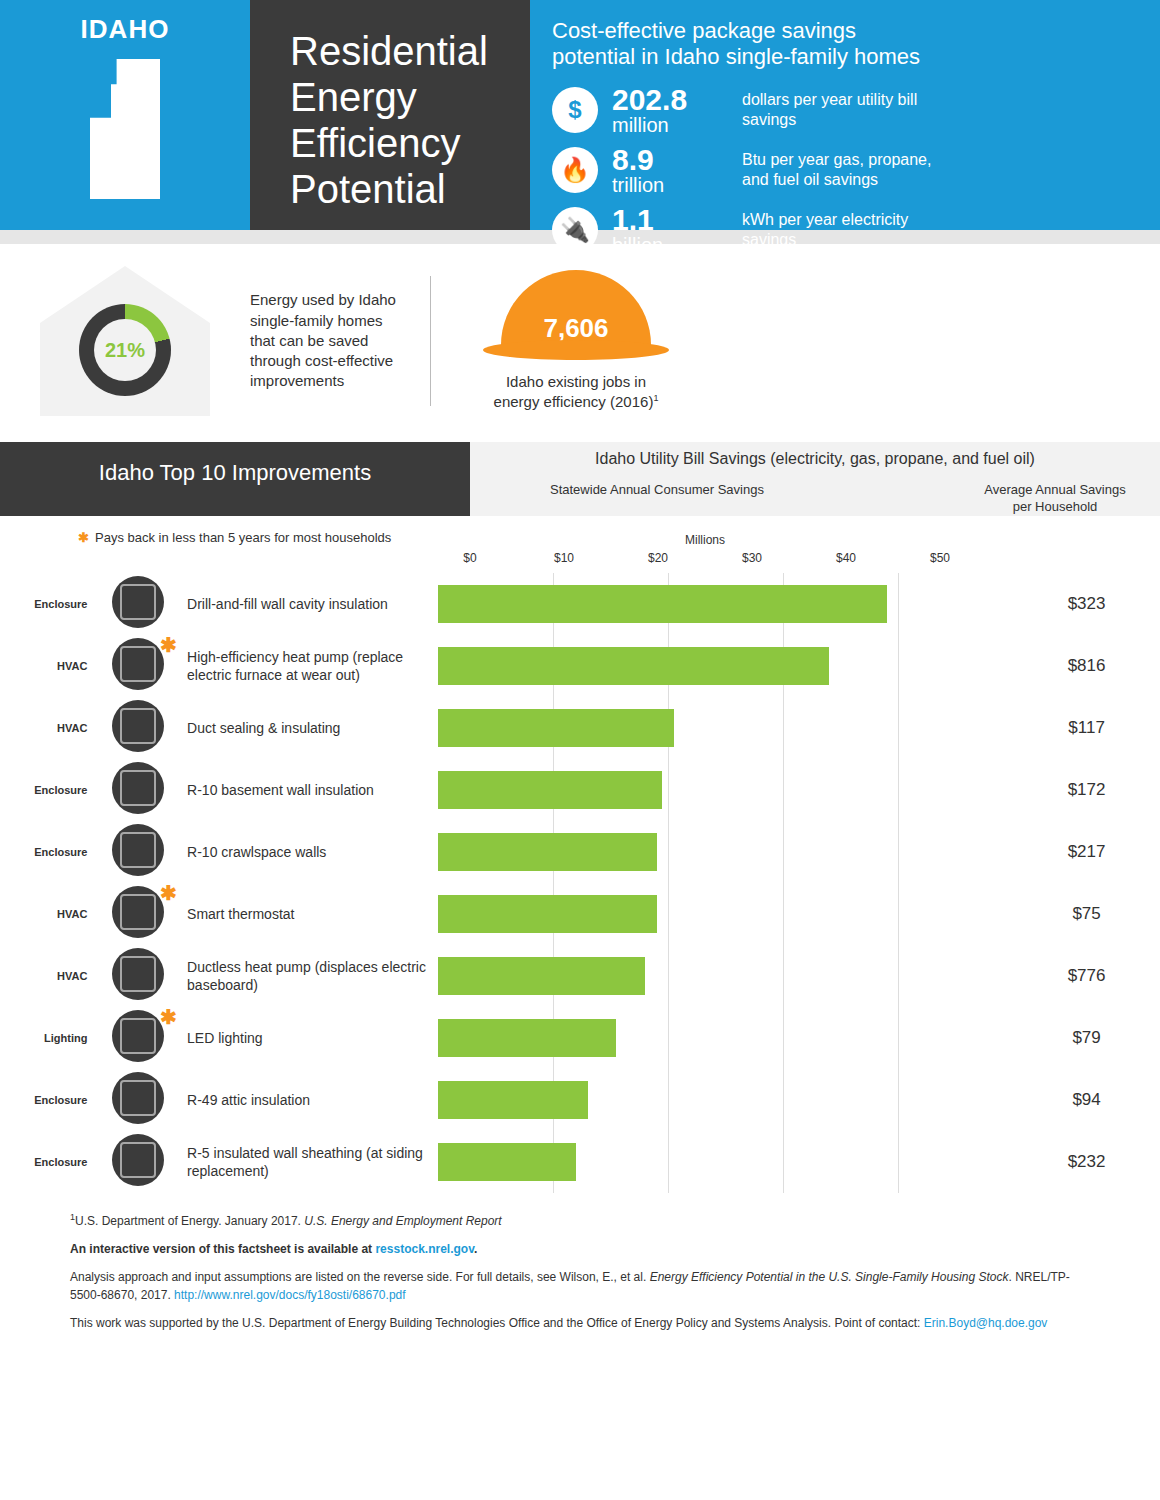IDAHO
Residential
Energy Efficiency
Potential
Cost-effective package savings
potential in Idaho single-family homes
$
202.8million
dollars per year utility bill savings
🔥
8.9trillion
Btu per year gas, propane, and fuel oil savings
🔌
1.1billion
kWh per year electricity savings
🚗
288,866
cars of pollution reduction
21%
Energy used by Idaho single-family homes that can be saved through cost-effective improvements
7,606
Idaho existing jobs in
energy efficiency (2016)1
Idaho Top 10 Improvements
Idaho Utility Bill Savings (electricity, gas, propane, and fuel oil)
Statewide Annual Consumer Savings Average Annual Savings
per Household
✱Pays back in less than 5 years for most households
Millions $0 $10 $20 $30 $40 $50
| Enclosure | | Drill-and-fill wall cavity insulation | | $323 |
| HVAC | ✱ | High-efficiency heat pump (replace electric furnace at wear out) | | $816 |
| HVAC | | Duct sealing & insulating | | $117 |
| Enclosure | | R-10 basement wall insulation | | $172 |
| Enclosure | | R-10 crawlspace walls | | $217 |
| HVAC | ✱ | Smart thermostat | | $75 |
| HVAC | | Ductless heat pump (displaces electric baseboard) | | $776 |
| Lighting | ✱ | LED lighting | | $79 |
| Enclosure | | R-49 attic insulation | | $94 |
| Enclosure | | R-5 insulated wall sheathing (at siding replacement) | | $232 |
1U.S. Department of Energy. January 2017. U.S. Energy and Employment Report
An interactive version of this factsheet is available at resstock.nrel.gov.
Analysis approach and input assumptions are listed on the reverse side. For full details, see Wilson, E., et al. Energy Efficiency Potential in the U.S. Single-Family Housing Stock. NREL/TP-5500-68670, 2017. http://www.nrel.gov/docs/fy18osti/68670.pdf
This work was supported by the U.S. Department of Energy Building Technologies Office and the Office of Energy Policy and Systems Analysis. Point of contact: Erin.Boyd@hq.doe.gov